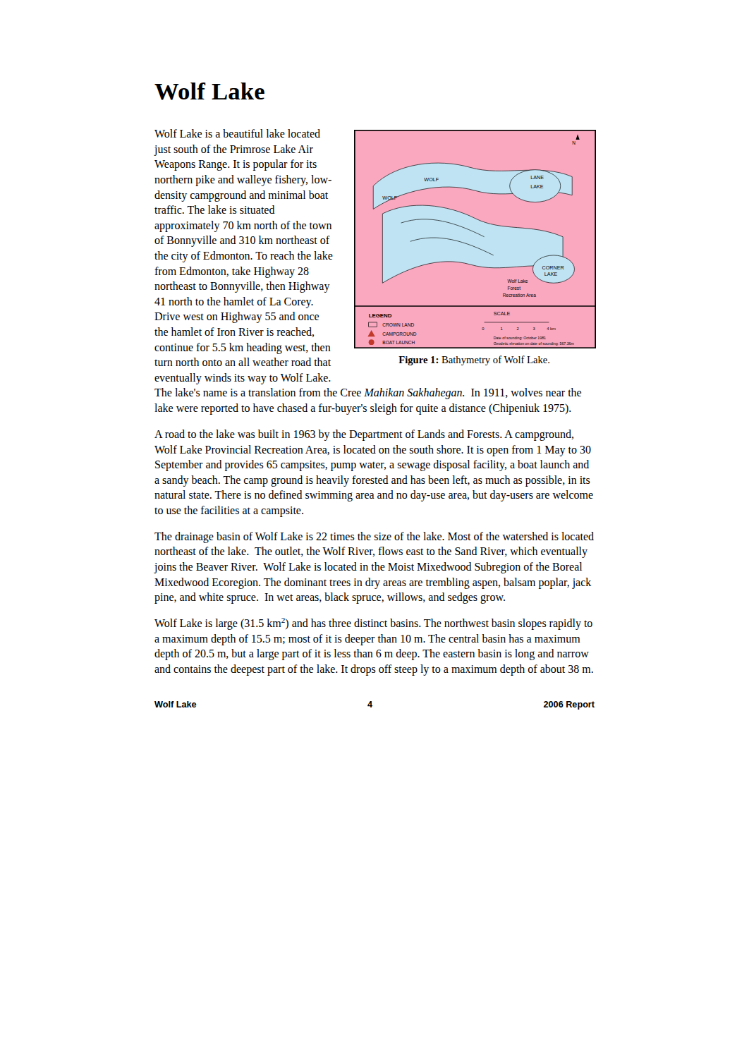Wolf Lake
Figure 1: Bathymetry of Wolf Lake.
Wolf Lake is a beautiful lake located just south of the Primrose Lake Air Weapons Range. It is popular for its northern pike and walleye fishery, low-density campground and minimal boat traffic. The lake is situated approximately 70 km north of the town of Bonnyville and 310 km northeast of the city of Edmonton. To reach the lake from Edmonton, take Highway 28 northeast to Bonnyville, then Highway 41 north to the hamlet of La Corey. Drive west on Highway 55 and once the hamlet of Iron River is reached, continue for 5.5 km heading west, then turn north onto an all weather road that eventually winds its way to Wolf Lake. The lake's name is a translation from the Cree Mahikan Sakhahegan. In 1911, wolves near the lake were reported to have chased a fur-buyer's sleigh for quite a distance (Chipeniuk 1975).
A road to the lake was built in 1963 by the Department of Lands and Forests. A campground, Wolf Lake Provincial Recreation Area, is located on the south shore. It is open from 1 May to 30 September and provides 65 campsites, pump water, a sewage disposal facility, a boat launch and a sandy beach. The camp ground is heavily forested and has been left, as much as possible, in its natural state. There is no defined swimming area and no day-use area, but day-users are welcome to use the facilities at a campsite.
The drainage basin of Wolf Lake is 22 times the size of the lake. Most of the watershed is located northeast of the lake. The outlet, the Wolf River, flows east to the Sand River, which eventually joins the Beaver River. Wolf Lake is located in the Moist Mixedwood Subregion of the Boreal Mixedwood Ecoregion. The dominant trees in dry areas are trembling aspen, balsam poplar, jack pine, and white spruce. In wet areas, black spruce, willows, and sedges grow.
Wolf Lake is large (31.5 km2) and has three distinct basins. The northwest basin slopes rapidly to a maximum depth of 15.5 m; most of it is deeper than 10 m. The central basin has a maximum depth of 20.5 m, but a large part of it is less than 6 m deep. The eastern basin is long and narrow and contains the deepest part of the lake. It drops off steep ly to a maximum depth of about 38 m.
Wolf Lake 4 2006 Report